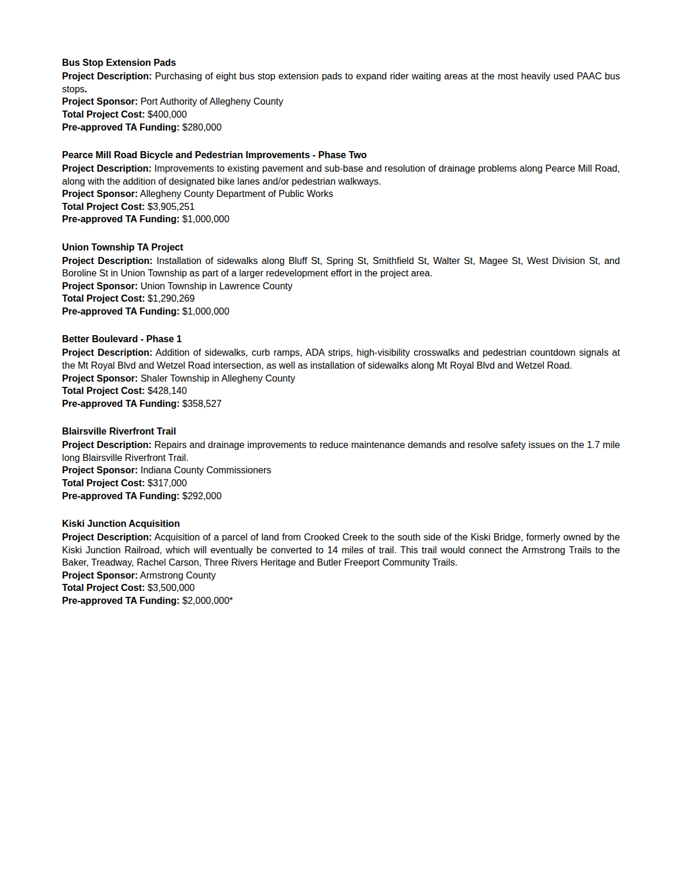Bus Stop Extension Pads
Project Description: Purchasing of eight bus stop extension pads to expand rider waiting areas at the most heavily used PAAC bus stops.
Project Sponsor: Port Authority of Allegheny County
Total Project Cost: $400,000
Pre-approved TA Funding: $280,000
Pearce Mill Road Bicycle and Pedestrian Improvements - Phase Two
Project Description: Improvements to existing pavement and sub-base and resolution of drainage problems along Pearce Mill Road, along with the addition of designated bike lanes and/or pedestrian walkways.
Project Sponsor: Allegheny County Department of Public Works
Total Project Cost: $3,905,251
Pre-approved TA Funding: $1,000,000
Union Township TA Project
Project Description: Installation of sidewalks along Bluff St, Spring St, Smithfield St, Walter St, Magee St, West Division St, and Boroline St in Union Township as part of a larger redevelopment effort in the project area.
Project Sponsor: Union Township in Lawrence County
Total Project Cost: $1,290,269
Pre-approved TA Funding: $1,000,000
Better Boulevard - Phase 1
Project Description: Addition of sidewalks, curb ramps, ADA strips, high-visibility crosswalks and pedestrian countdown signals at the Mt Royal Blvd and Wetzel Road intersection, as well as installation of sidewalks along Mt Royal Blvd and Wetzel Road.
Project Sponsor: Shaler Township in Allegheny County
Total Project Cost: $428,140
Pre-approved TA Funding: $358,527
Blairsville Riverfront Trail
Project Description: Repairs and drainage improvements to reduce maintenance demands and resolve safety issues on the 1.7 mile long Blairsville Riverfront Trail.
Project Sponsor: Indiana County Commissioners
Total Project Cost: $317,000
Pre-approved TA Funding: $292,000
Kiski Junction Acquisition
Project Description: Acquisition of a parcel of land from Crooked Creek to the south side of the Kiski Bridge, formerly owned by the Kiski Junction Railroad, which will eventually be converted to 14 miles of trail. This trail would connect the Armstrong Trails to the Baker, Treadway, Rachel Carson, Three Rivers Heritage and Butler Freeport Community Trails.
Project Sponsor: Armstrong County
Total Project Cost: $3,500,000
Pre-approved TA Funding: $2,000,000*